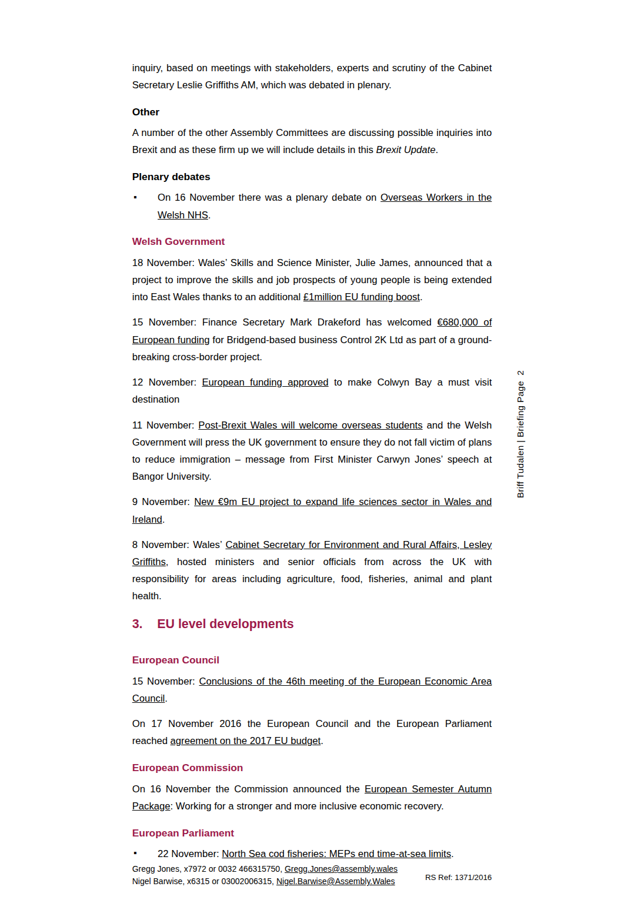inquiry, based on meetings with stakeholders, experts and scrutiny of the Cabinet Secretary Leslie Griffiths AM, which was debated in plenary.
Other
A number of the other Assembly Committees are discussing possible inquiries into Brexit and as these firm up we will include details in this Brexit Update.
Plenary debates
On 16 November there was a plenary debate on Overseas Workers in the Welsh NHS.
Welsh Government
18 November: Wales’ Skills and Science Minister, Julie James, announced that a project to improve the skills and job prospects of young people is being extended into East Wales thanks to an additional £1million EU funding boost.
15 November: Finance Secretary Mark Drakeford has welcomed €680,000 of European funding for Bridgend-based business Control 2K Ltd as part of a ground-breaking cross-border project.
12 November: European funding approved to make Colwyn Bay a must visit destination
11 November: Post-Brexit Wales will welcome overseas students and the Welsh Government will press the UK government to ensure they do not fall victim of plans to reduce immigration – message from First Minister Carwyn Jones’ speech at Bangor University.
9 November: New €9m EU project to expand life sciences sector in Wales and Ireland.
8 November: Wales’ Cabinet Secretary for Environment and Rural Affairs, Lesley Griffiths, hosted ministers and senior officials from across the UK with responsibility for areas including agriculture, food, fisheries, animal and plant health.
3.
EU level developments
European Council
15 November: Conclusions of the 46th meeting of the European Economic Area Council.
On 17 November 2016 the European Council and the European Parliament reached agreement on the 2017 EU budget.
European Commission
On 16 November the Commission announced the European Semester Autumn Package: Working for a stronger and more inclusive economic recovery.
European Parliament
22 November: North Sea cod fisheries: MEPs end time-at-sea limits.
Briff Tudalen | Briefing Page 2
RS Ref: 1371/2016
Gregg Jones, x7972 or 0032 466315750, Gregg.Jones@assembly.wales
Nigel Barwise, x6315 or 03002006315, Nigel.Barwise@Assembly.Wales